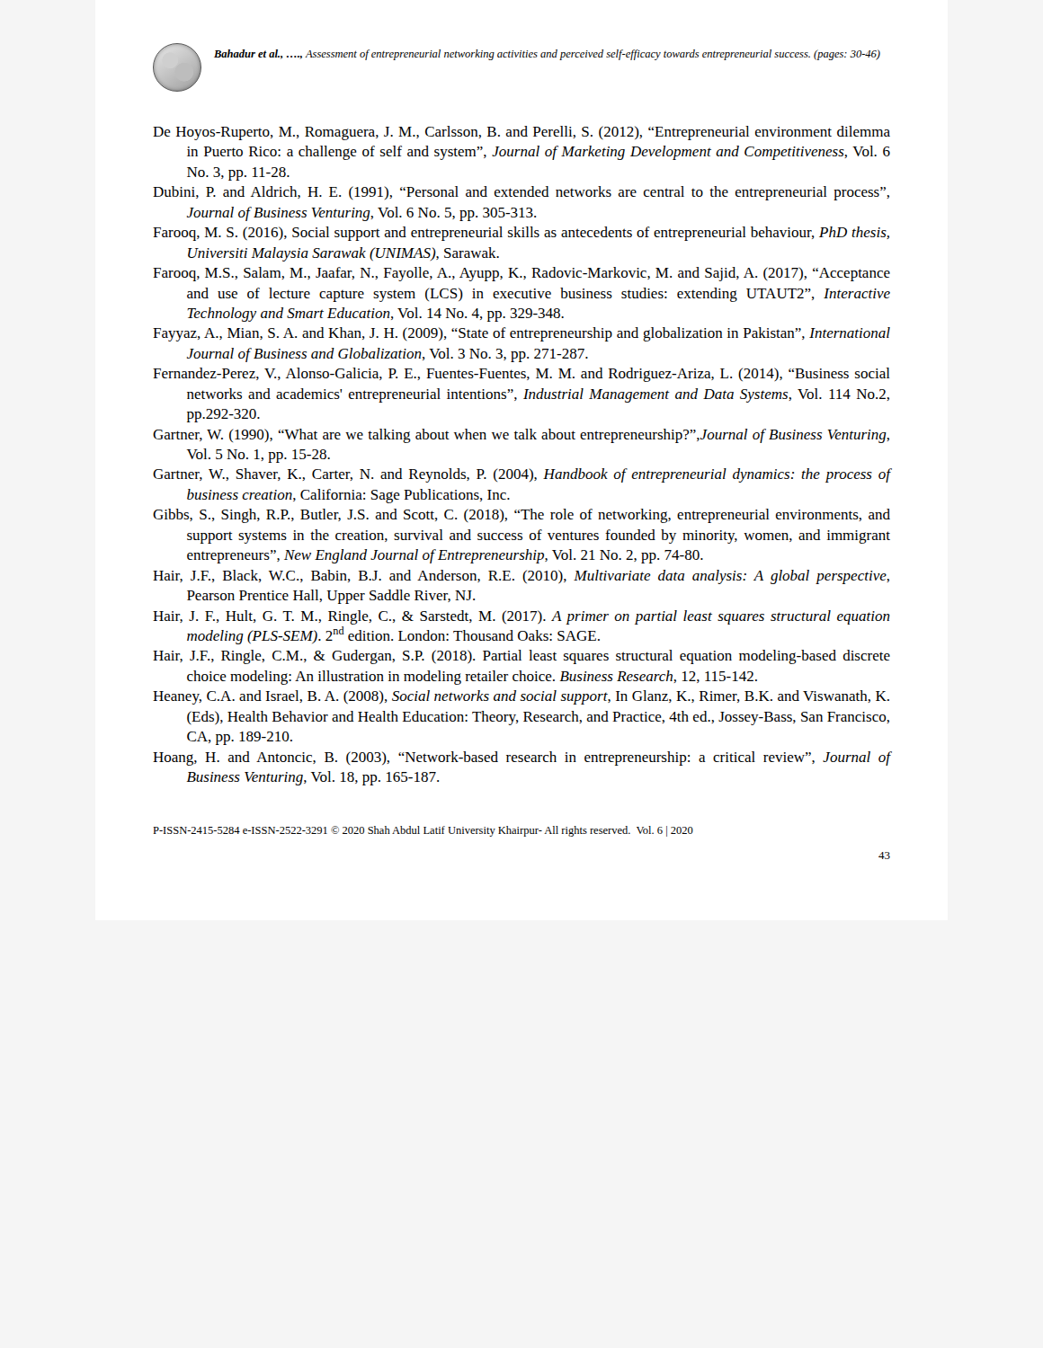Bahadur et al., …., Assessment of entrepreneurial networking activities and perceived self-efficacy towards entrepreneurial success. (pages: 30-46)
De Hoyos-Ruperto, M., Romaguera, J. M., Carlsson, B. and Perelli, S. (2012), “Entrepreneurial environment dilemma in Puerto Rico: a challenge of self and system”, Journal of Marketing Development and Competitiveness, Vol. 6 No. 3, pp. 11-28.
Dubini, P. and Aldrich, H. E. (1991), “Personal and extended networks are central to the entrepreneurial process”, Journal of Business Venturing, Vol. 6 No. 5, pp. 305-313.
Farooq, M. S. (2016), Social support and entrepreneurial skills as antecedents of entrepreneurial behaviour, PhD thesis, Universiti Malaysia Sarawak (UNIMAS), Sarawak.
Farooq, M.S., Salam, M., Jaafar, N., Fayolle, A., Ayupp, K., Radovic-Markovic, M. and Sajid, A. (2017), “Acceptance and use of lecture capture system (LCS) in executive business studies: extending UTAUT2”, Interactive Technology and Smart Education, Vol. 14 No. 4, pp. 329-348.
Fayyaz, A., Mian, S. A. and Khan, J. H. (2009), “State of entrepreneurship and globalization in Pakistan”, International Journal of Business and Globalization, Vol. 3 No. 3, pp. 271-287.
Fernandez-Perez, V., Alonso-Galicia, P. E., Fuentes-Fuentes, M. M. and Rodriguez-Ariza, L. (2014), “Business social networks and academics' entrepreneurial intentions”, Industrial Management and Data Systems, Vol. 114 No.2, pp.292-320.
Gartner, W. (1990), “What are we talking about when we talk about entrepreneurship?”,Journal of Business Venturing, Vol. 5 No. 1, pp. 15-28.
Gartner, W., Shaver, K., Carter, N. and Reynolds, P. (2004), Handbook of entrepreneurial dynamics: the process of business creation, California: Sage Publications, Inc.
Gibbs, S., Singh, R.P., Butler, J.S. and Scott, C. (2018), “The role of networking, entrepreneurial environments, and support systems in the creation, survival and success of ventures founded by minority, women, and immigrant entrepreneurs”, New England Journal of Entrepreneurship, Vol. 21 No. 2, pp. 74-80.
Hair, J.F., Black, W.C., Babin, B.J. and Anderson, R.E. (2010), Multivariate data analysis: A global perspective, Pearson Prentice Hall, Upper Saddle River, NJ.
Hair, J. F., Hult, G. T. M., Ringle, C., & Sarstedt, M. (2017). A primer on partial least squares structural equation modeling (PLS-SEM). 2nd edition. London: Thousand Oaks: SAGE.
Hair, J.F., Ringle, C.M., & Gudergan, S.P. (2018). Partial least squares structural equation modeling-based discrete choice modeling: An illustration in modeling retailer choice. Business Research, 12, 115-142.
Heaney, C.A. and Israel, B. A. (2008), Social networks and social support, In Glanz, K., Rimer, B.K. and Viswanath, K. (Eds), Health Behavior and Health Education: Theory, Research, and Practice, 4th ed., Jossey-Bass, San Francisco, CA, pp. 189-210.
Hoang, H. and Antoncic, B. (2003), “Network-based research in entrepreneurship: a critical review”, Journal of Business Venturing, Vol. 18, pp. 165-187.
P-ISSN-2415-5284 e-ISSN-2522-3291 © 2020 Shah Abdul Latif University Khairpur- All rights reserved. Vol. 6 | 2020
43